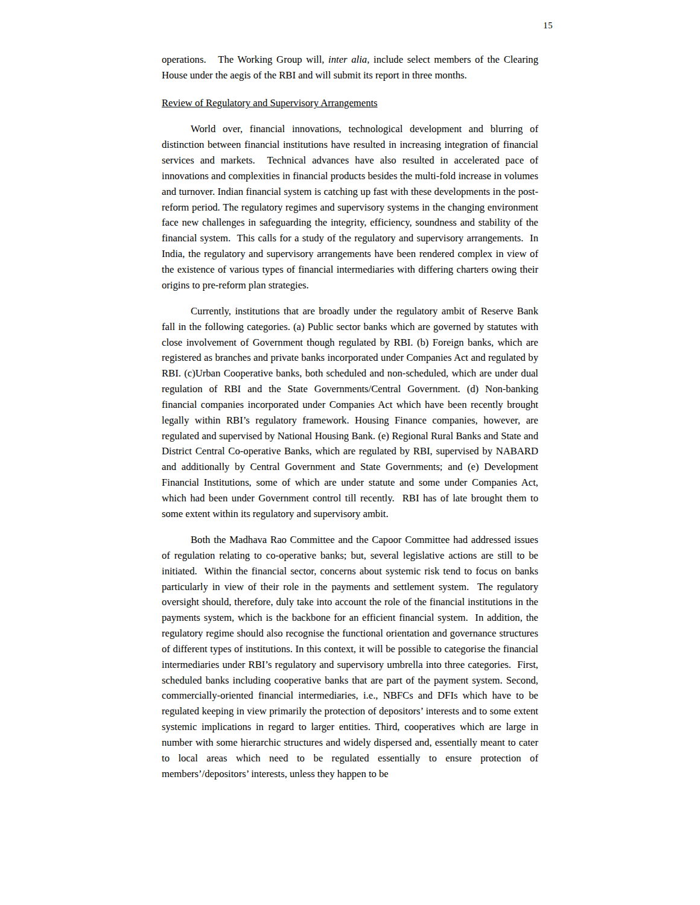15
operations. The Working Group will, inter alia, include select members of the Clearing House under the aegis of the RBI and will submit its report in three months.
Review of Regulatory and Supervisory Arrangements
World over, financial innovations, technological development and blurring of distinction between financial institutions have resulted in increasing integration of financial services and markets. Technical advances have also resulted in accelerated pace of innovations and complexities in financial products besides the multi-fold increase in volumes and turnover. Indian financial system is catching up fast with these developments in the post-reform period. The regulatory regimes and supervisory systems in the changing environment face new challenges in safeguarding the integrity, efficiency, soundness and stability of the financial system. This calls for a study of the regulatory and supervisory arrangements. In India, the regulatory and supervisory arrangements have been rendered complex in view of the existence of various types of financial intermediaries with differing charters owing their origins to pre-reform plan strategies.
Currently, institutions that are broadly under the regulatory ambit of Reserve Bank fall in the following categories. (a) Public sector banks which are governed by statutes with close involvement of Government though regulated by RBI. (b) Foreign banks, which are registered as branches and private banks incorporated under Companies Act and regulated by RBI. (c)Urban Cooperative banks, both scheduled and non-scheduled, which are under dual regulation of RBI and the State Governments/Central Government. (d) Non-banking financial companies incorporated under Companies Act which have been recently brought legally within RBI’s regulatory framework. Housing Finance companies, however, are regulated and supervised by National Housing Bank. (e) Regional Rural Banks and State and District Central Co-operative Banks, which are regulated by RBI, supervised by NABARD and additionally by Central Government and State Governments; and (e) Development Financial Institutions, some of which are under statute and some under Companies Act, which had been under Government control till recently. RBI has of late brought them to some extent within its regulatory and supervisory ambit.
Both the Madhava Rao Committee and the Capoor Committee had addressed issues of regulation relating to co-operative banks; but, several legislative actions are still to be initiated. Within the financial sector, concerns about systemic risk tend to focus on banks particularly in view of their role in the payments and settlement system. The regulatory oversight should, therefore, duly take into account the role of the financial institutions in the payments system, which is the backbone for an efficient financial system. In addition, the regulatory regime should also recognise the functional orientation and governance structures of different types of institutions. In this context, it will be possible to categorise the financial intermediaries under RBI’s regulatory and supervisory umbrella into three categories. First, scheduled banks including cooperative banks that are part of the payment system. Second, commercially-oriented financial intermediaries, i.e., NBFCs and DFIs which have to be regulated keeping in view primarily the protection of depositors’ interests and to some extent systemic implications in regard to larger entities. Third, cooperatives which are large in number with some hierarchic structures and widely dispersed and, essentially meant to cater to local areas which need to be regulated essentially to ensure protection of members’/depositors’ interests, unless they happen to be